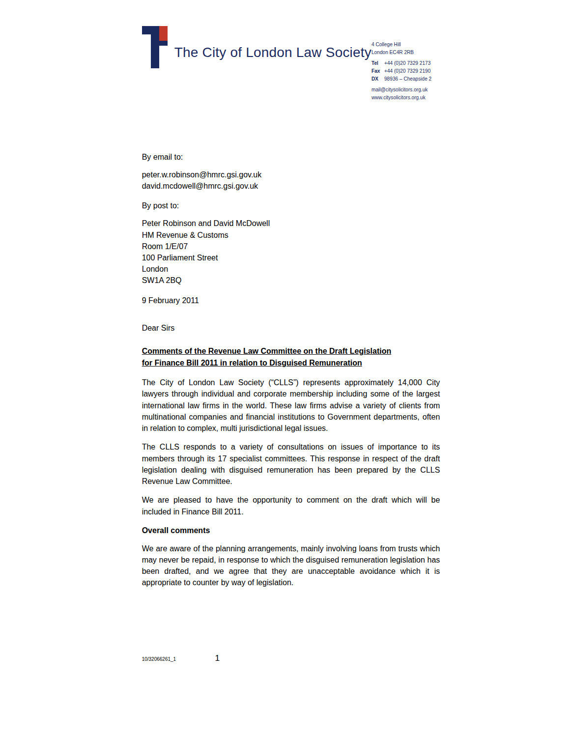The City of London Law Society
4 College Hill
London EC4R 2RB
Tel+44 (0)20 7329 2173
Fax+44 (0)20 7329 2190
DX98936 – Cheapside 2
mail@citysolicitors.org.uk
www.citysolicitors.org.uk
By email to:
peter.w.robinson@hmrc.gsi.gov.uk
david.mcdowell@hmrc.gsi.gov.uk
By post to:
Peter Robinson and David McDowell
HM Revenue & Customs
Room 1/E/07
100 Parliament Street
London
SW1A 2BQ
9 February 2011
Dear Sirs
Comments of the Revenue Law Committee on the Draft Legislation
for Finance Bill 2011 in relation to Disguised Remuneration
The City of London Law Society (“CLLS”) represents approximately 14,000 City lawyers through individual and corporate membership including some of the largest international law firms in the world. These law firms advise a variety of clients from multinational companies and financial institutions to Government departments, often in relation to complex, multi jurisdictional legal issues.
The CLLS responds to a variety of consultations on issues of importance to its members through its 17 specialist committees. This response in respect of the draft legislation dealing with disguised remuneration has been prepared by the CLLS Revenue Law Committee.
We are pleased to have the opportunity to comment on the draft which will be included in Finance Bill 2011.
Overall comments
We are aware of the planning arrangements, mainly involving loans from trusts which may never be repaid, in response to which the disguised remuneration legislation has been drafted, and we agree that they are unacceptable avoidance which it is appropriate to counter by way of legislation.
10/32066261_1
1